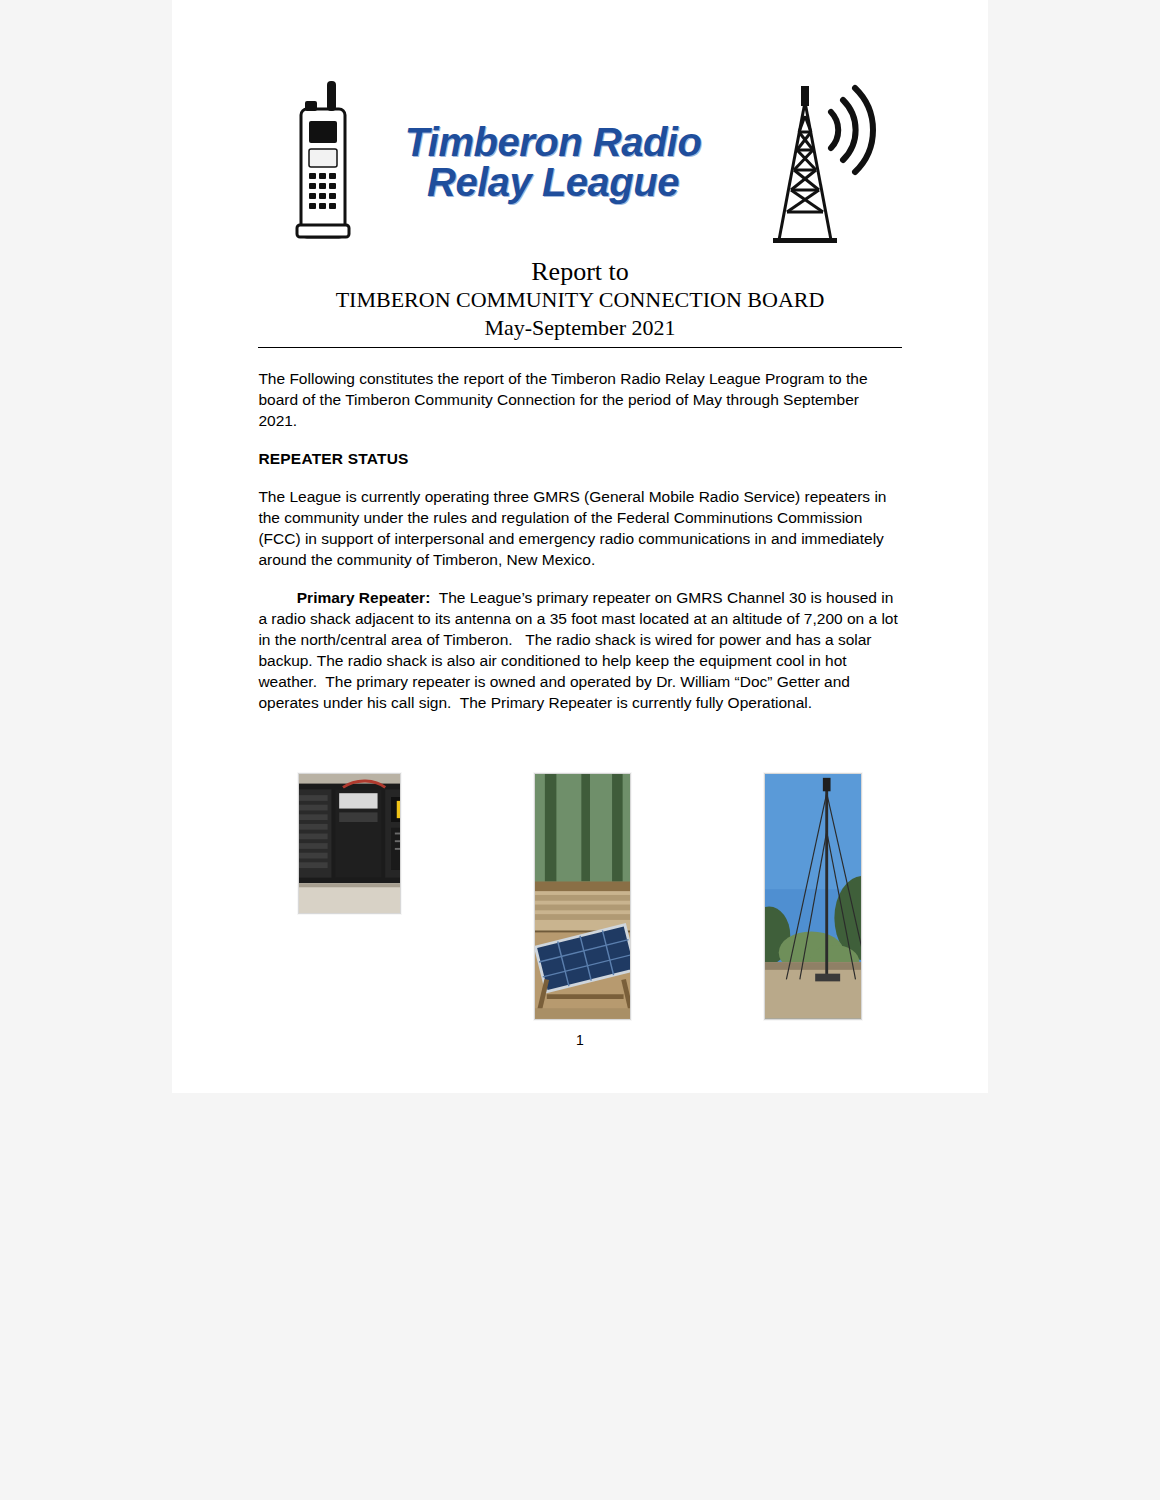Timberon Radio Relay League
Report to
Timberon Community Connection Board
May-September 2021
The Following constitutes the report of the Timberon Radio Relay League Program to the board of the Timberon Community Connection for the period of May through September 2021.
REPEATER STATUS
The League is currently operating three GMRS (General Mobile Radio Service) repeaters in the community under the rules and regulation of the Federal Comminutions Commission (FCC) in support of interpersonal and emergency radio communications in and immediately around the community of Timberon, New Mexico.
Primary Repeater: The League’s primary repeater on GMRS Channel 30 is housed in a radio shack adjacent to its antenna on a 35 foot mast located at an altitude of 7,200 on a lot in the north/central area of Timberon. The radio shack is wired for power and has a solar backup. The radio shack is also air conditioned to help keep the equipment cool in hot weather. The primary repeater is owned and operated by Dr. William “Doc” Getter and operates under his call sign. The Primary Repeater is currently fully Operational.
1